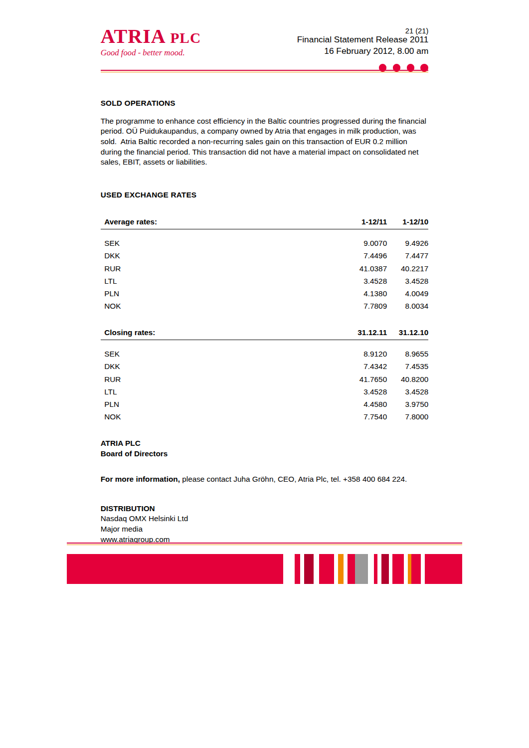21 (21)
ATRIA PLC
Good food - better mood.
Financial Statement Release 2011
16 February 2012, 8.00 am
SOLD OPERATIONS
The programme to enhance cost efficiency in the Baltic countries progressed during the financial period. OÜ Puidukaupandus, a company owned by Atria that engages in milk production, was sold. Atria Baltic recorded a non-recurring sales gain on this transaction of EUR 0.2 million during the financial period. This transaction did not have a material impact on consolidated net sales, EBIT, assets or liabilities.
USED EXCHANGE RATES
| Average rates: | 1-12/11 | 1-12/10 |
| --- | --- | --- |
| SEK | 9.0070 | 9.4926 |
| DKK | 7.4496 | 7.4477 |
| RUR | 41.0387 | 40.2217 |
| LTL | 3.4528 | 3.4528 |
| PLN | 4.1380 | 4.0049 |
| NOK | 7.7809 | 8.0034 |
| Closing rates: | 31.12.11 | 31.12.10 |
| SEK | 8.9120 | 8.9655 |
| DKK | 7.4342 | 7.4535 |
| RUR | 41.7650 | 40.8200 |
| LTL | 3.4528 | 3.4528 |
| PLN | 4.4580 | 3.9750 |
| NOK | 7.7540 | 7.8000 |
ATRIA PLC
Board of Directors
For more information, please contact Juha Gröhn, CEO, Atria Plc, tel. +358 400 684 224.
DISTRIBUTION
Nasdaq OMX Helsinki Ltd
Major media
www.atriagroup.com
The Financial Statement Release will be mailed to you upon request and is also available on our Web site, www.atriagroup.com.